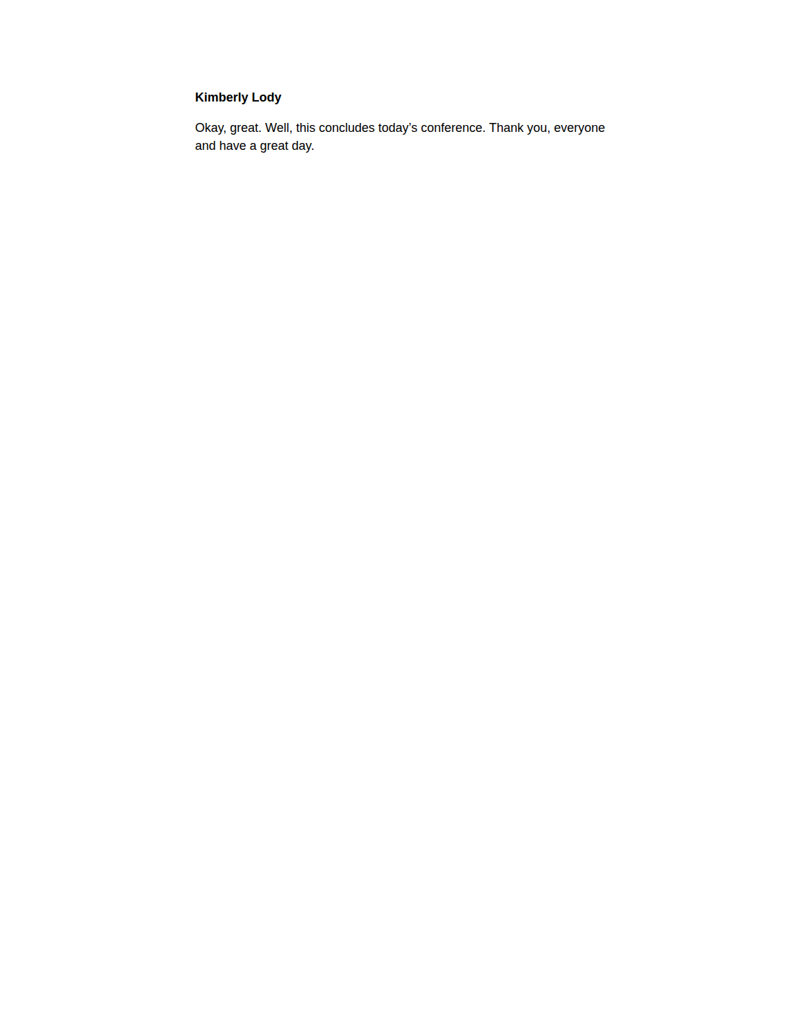Kimberly Lody
Okay, great. Well, this concludes today’s conference. Thank you, everyone and have a great day.